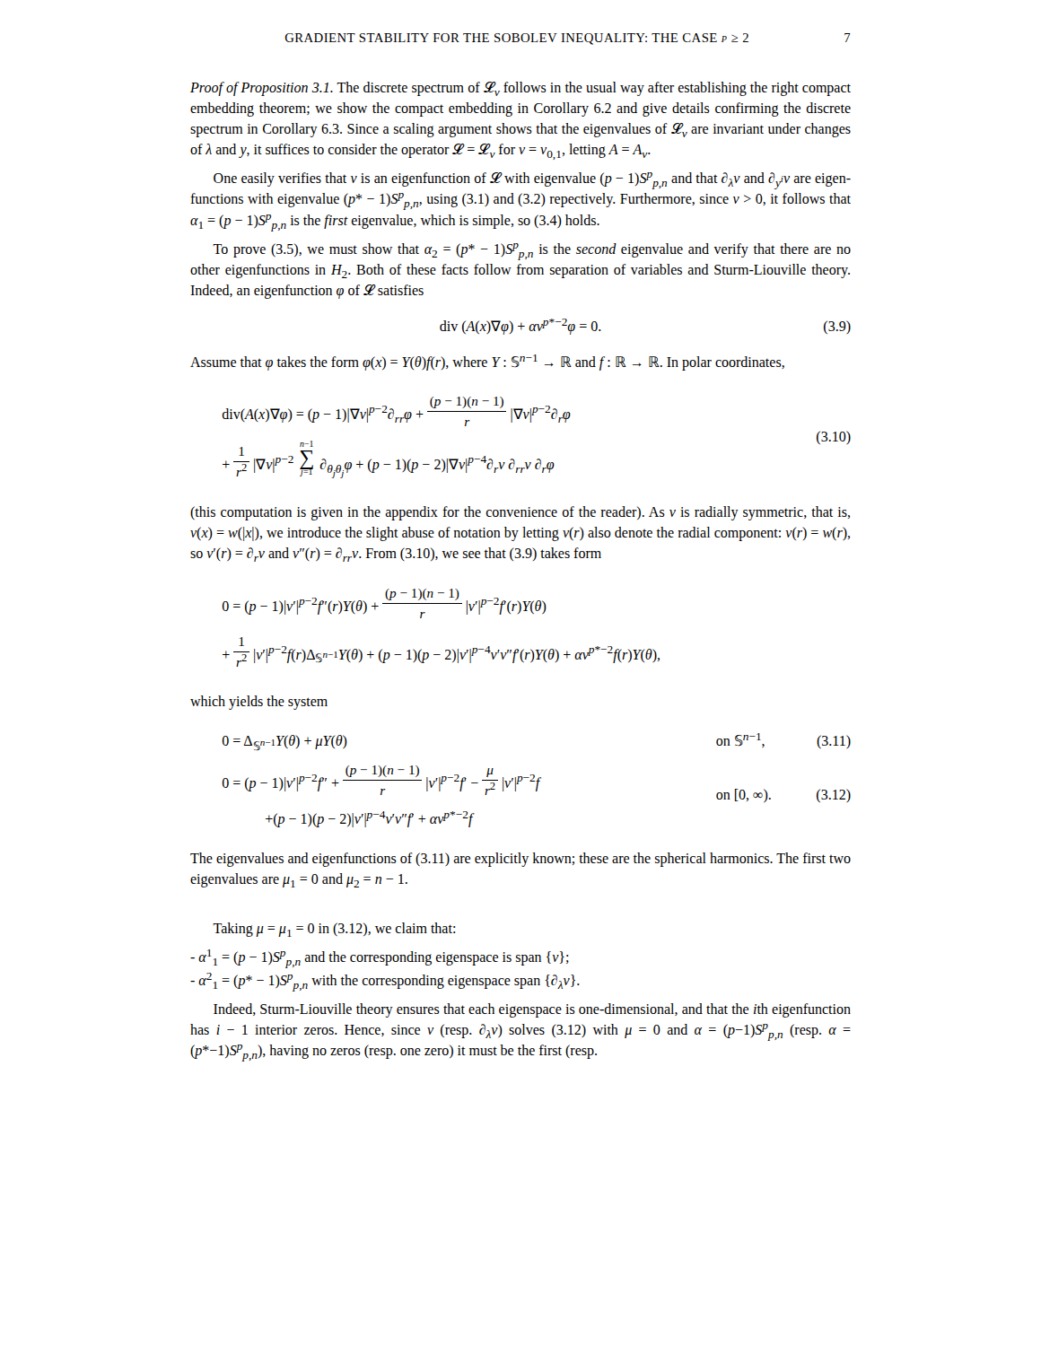GRADIENT STABILITY FOR THE SOBOLEV INEQUALITY: THE CASE p ≥ 2 7
Proof of Proposition 3.1. The discrete spectrum of 𝓛v follows in the usual way after establishing the right compact embedding theorem; we show the compact embedding in Corollary 6.2 and give details confirming the discrete spectrum in Corollary 6.3. Since a scaling argument shows that the eigenvalues of 𝓛v are invariant under changes of λ and y, it suffices to consider the operator 𝓛 = 𝓛v for v = v0,1, letting A = Av.
One easily verifies that v is an eigenfunction of 𝓛 with eigenvalue (p − 1)Spp,n and that ∂λv and ∂yiv are eigenfunctions with eigenvalue (p* − 1)Spp,n, using (3.1) and (3.2) repectively. Furthermore, since v > 0, it follows that α1 = (p − 1)Spp,n is the first eigenvalue, which is simple, so (3.4) holds.
To prove (3.5), we must show that α2 = (p* − 1)Spp,n is the second eigenvalue and verify that there are no other eigenfunctions in H2. Both of these facts follow from separation of variables and Sturm-Liouville theory. Indeed, an eigenfunction φ of 𝓛 satisfies
div (A(x)∇φ) + αvp*−2φ = 0. (3.9)
Assume that φ takes the form φ(x) = Y(θ)f(r), where Y : 𝕊n−1 → ℝ and f : ℝ → ℝ. In polar coordinates,
| div( A ( x )∇ φ ) = ( p − 1)/∇ v / p −2 ∂ rr φ + ( p − 1)( n − 1) r /∇ v / p −2 ∂ r φ | (3.10) |
| + 1 r 2 /∇ v / p −2 n −1 ∑ j =1 ∂ θ j θ j φ + ( p − 1)( p − 2)/∇ v / p −4 ∂ r v ∂ rr v ∂ r φ |
(this computation is given in the appendix for the convenience of the reader). As v is radially symmetric, that is, v(x) = w(|x|), we introduce the slight abuse of notation by letting v(r) also denote the radial component: v(r) = w(r), so v′(r) = ∂rv and v″(r) = ∂rrv. From (3.10), we see that (3.9) takes form
| 0 = ( p − 1)/ v ′/ p −2 f ″( r ) Y ( θ ) + ( p − 1)( n − 1) r / v ′/ p −2 f ′( r ) Y ( θ ) |
| + 1 r 2 / v ′/ p −2 f ( r )Δ 𝕊 n −1 Y ( θ ) + ( p − 1)( p − 2)/ v ′/ p −4 v ′ v ″ f ′( r ) Y ( θ ) + αv p *−2 f ( r ) Y ( θ ), |
which yields the system
| 0 = Δ 𝕊 n −1 Y ( θ ) + μY ( θ ) | on 𝕊 n −1 , | (3.11) |
| 0 = ( p − 1)/ v ′/ p −2 f ″ + ( p − 1)( n − 1) r / v ′/ p −2 f ′ − μ r 2 / v ′/ p −2 f | on [0, ∞). | (3.12) |
| +( p − 1)( p − 2)/ v ′/ p −4 v ′ v ″ f ′ + αv p *−2 f |
The eigenvalues and eigenfunctions of (3.11) are explicitly known; these are the spherical harmonics. The first two eigenvalues are μ1 = 0 and μ2 = n − 1.
Taking μ = μ1 = 0 in (3.12), we claim that:
- α11 = (p − 1)Spp,n and the corresponding eigenspace is span {v};
- α21 = (p* − 1)Spp,n with the corresponding eigenspace span {∂λv}.
Indeed, Sturm-Liouville theory ensures that each eigenspace is one-dimensional, and that the ith eigenfunction has i − 1 interior zeros. Hence, since v (resp. ∂λv) solves (3.12) with μ = 0 and α = (p−1)Spp,n (resp. α = (p*−1)Spp,n), having no zeros (resp. one zero) it must be the first (resp.